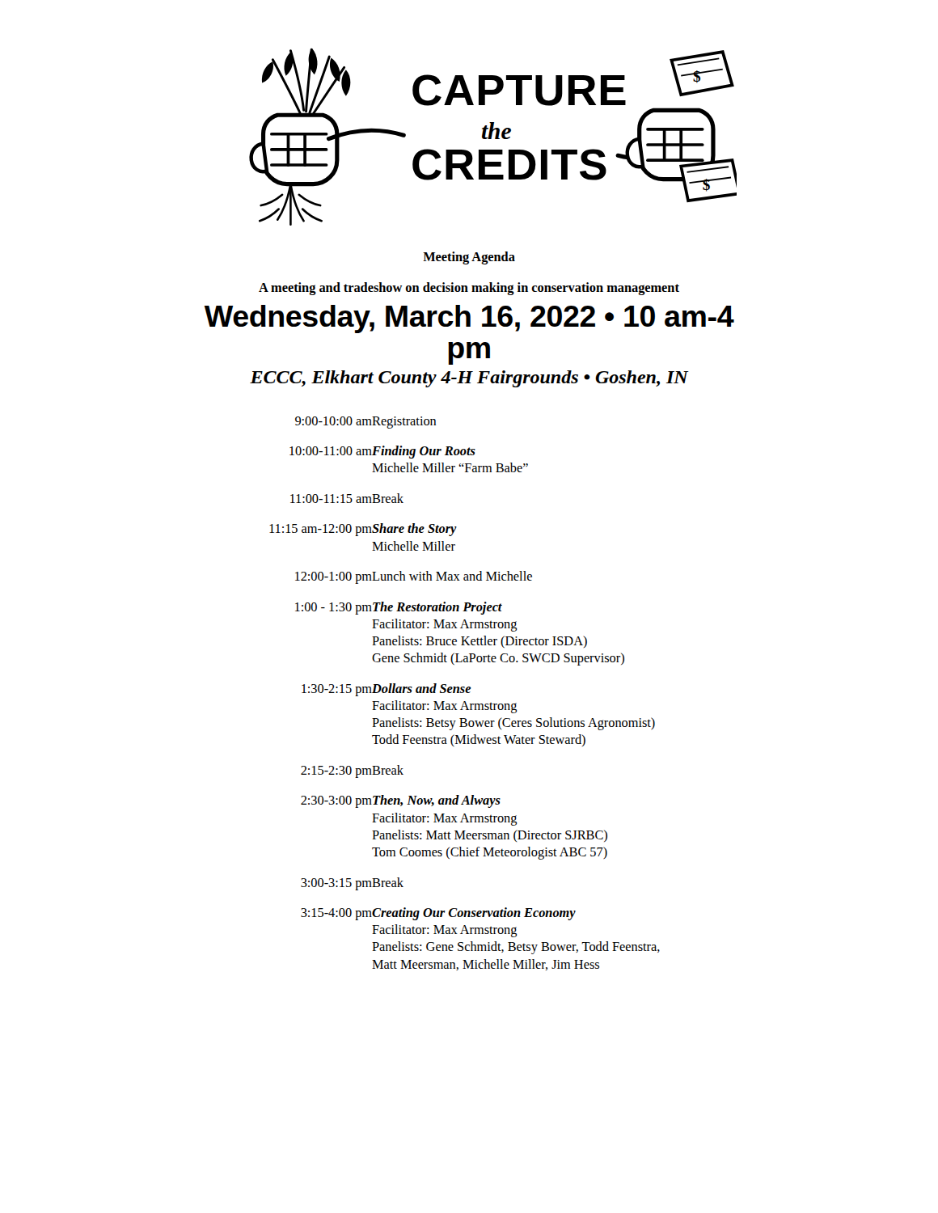CAPTURE the CREDITS $ $
Meeting Agenda
A meeting and tradeshow on decision making in conservation management
Wednesday, March 16, 2022 • 10 am-4 pm
ECCC, Elkhart County 4-H Fairgrounds • Goshen, IN
Schedule of sessions, times, facilitators, and panelists
| 9:00-10:00 am | Registration |
| 10:00-11:00 am | Finding Our Roots Michelle Miller “Farm Babe” |
| 11:00-11:15 am | Break |
| 11:15 am-12:00 pm | Share the Story Michelle Miller |
| 12:00-1:00 pm | Lunch with Max and Michelle |
| 1:00 - 1:30 pm | The Restoration Project Facilitator: Max Armstrong Panelists: Bruce Kettler (Director ISDA) Gene Schmidt (LaPorte Co. SWCD Supervisor) |
| 1:30-2:15 pm | Dollars and Sense Facilitator: Max Armstrong Panelists: Betsy Bower (Ceres Solutions Agronomist) Todd Feenstra (Midwest Water Steward) |
| 2:15-2:30 pm | Break |
| 2:30-3:00 pm | Then, Now, and Always Facilitator: Max Armstrong Panelists: Matt Meersman (Director SJRBC) Tom Coomes (Chief Meteorologist ABC 57) |
| 3:00-3:15 pm | Break |
| 3:15-4:00 pm | Creating Our Conservation Economy Facilitator: Max Armstrong Panelists: Gene Schmidt, Betsy Bower, Todd Feenstra, Matt Meersman, Michelle Miller, Jim Hess |